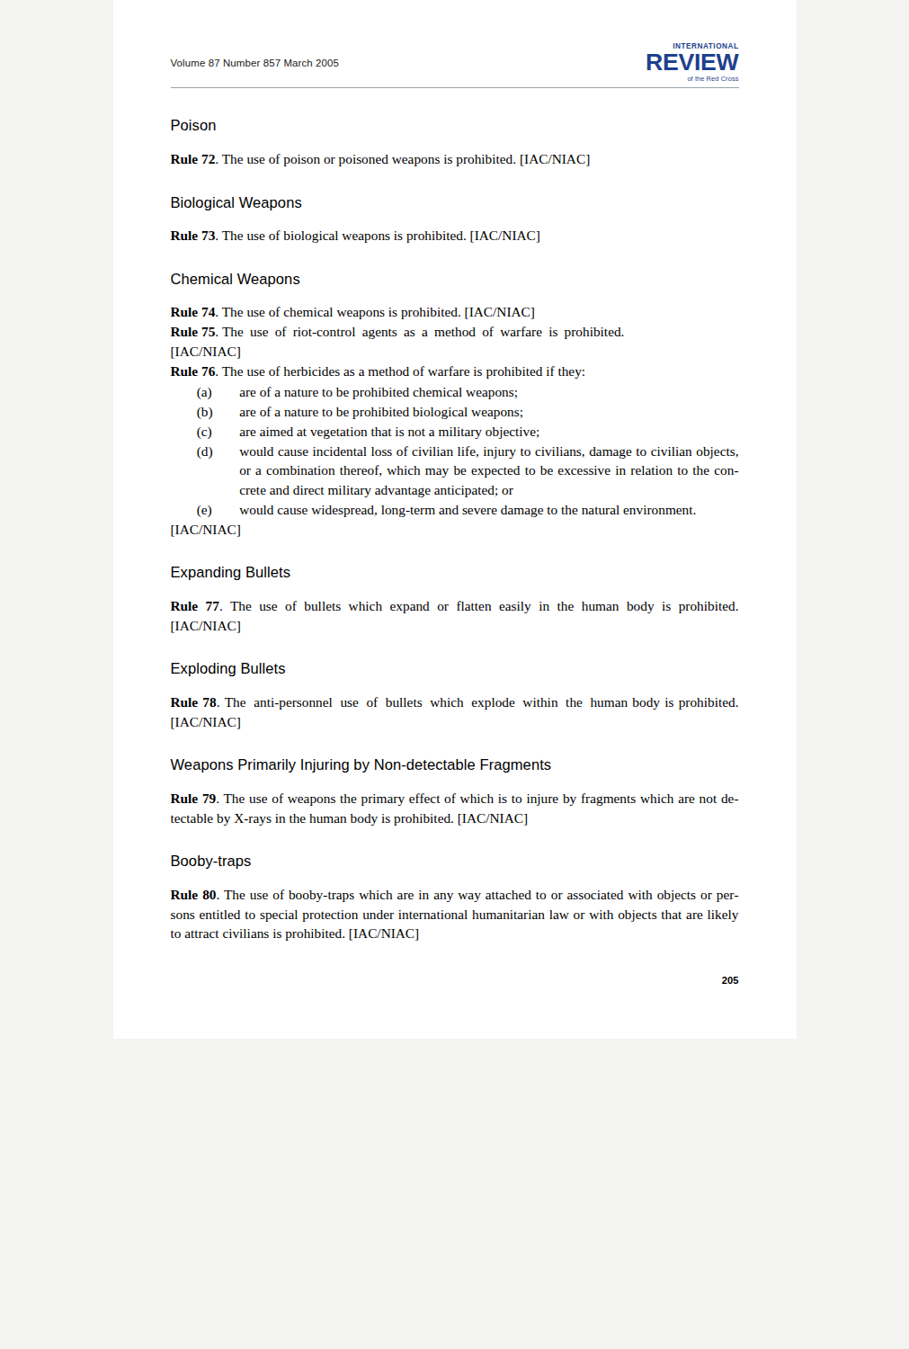Volume 87 Number 857 March 2005
INTERNATIONAL REVIEW of the Red Cross
Poison
Rule 72. The use of poison or poisoned weapons is prohibited. [IAC/NIAC]
Biological Weapons
Rule 73. The use of biological weapons is prohibited. [IAC/NIAC]
Chemical Weapons
Rule 74. The use of chemical weapons is prohibited. [IAC/NIAC]
Rule 75. The use of riot-control agents as a method of warfare is prohibited.
[IAC/NIAC]
Rule 76. The use of herbicides as a method of warfare is prohibited if they:
(a) are of a nature to be prohibited chemical weapons;
(b) are of a nature to be prohibited biological weapons;
(c) are aimed at vegetation that is not a military objective;
(d) would cause incidental loss of civilian life, injury to civilians, damage to civilian objects, or a combination thereof, which may be expected to be excessive in relation to the concrete and direct military advantage anticipated; or
(e) would cause widespread, long-term and severe damage to the natural environment.
[IAC/NIAC]
Expanding Bullets
Rule 77. The use of bullets which expand or flatten easily in the human body is prohibited. [IAC/NIAC]
Exploding Bullets
Rule 78. The anti-personnel use of bullets which explode within the human body is prohibited. [IAC/NIAC]
Weapons Primarily Injuring by Non-detectable Fragments
Rule 79. The use of weapons the primary effect of which is to injure by fragments which are not detectable by X-rays in the human body is prohibited. [IAC/NIAC]
Booby-traps
Rule 80. The use of booby-traps which are in any way attached to or associated with objects or persons entitled to special protection under international humanitarian law or with objects that are likely to attract civilians is prohibited. [IAC/NIAC]
205